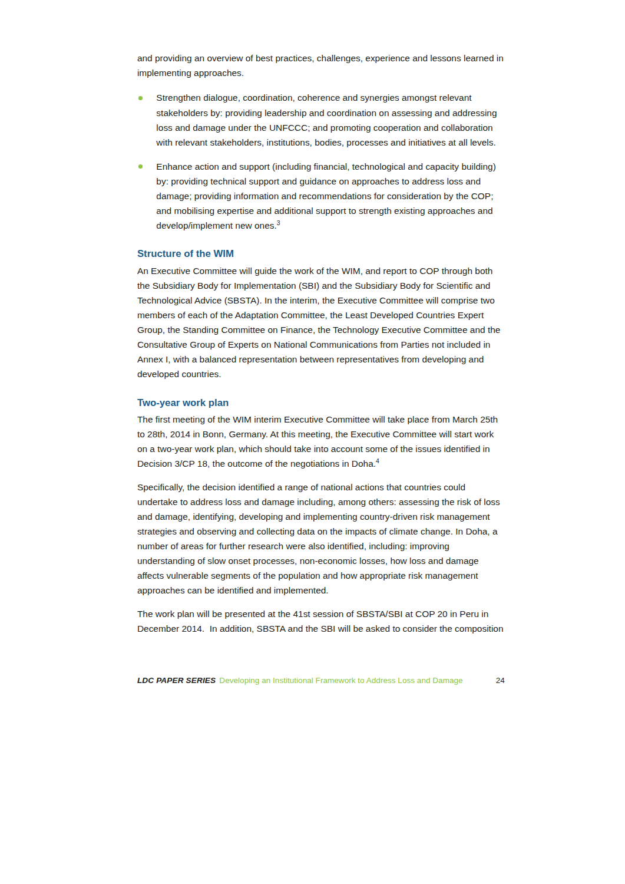and providing an overview of best practices, challenges, experience and lessons learned in implementing approaches.
Strengthen dialogue, coordination, coherence and synergies amongst relevant stakeholders by: providing leadership and coordination on assessing and addressing loss and damage under the UNFCCC; and promoting cooperation and collaboration with relevant stakeholders, institutions, bodies, processes and initiatives at all levels.
Enhance action and support (including financial, technological and capacity building) by: providing technical support and guidance on approaches to address loss and damage; providing information and recommendations for consideration by the COP; and mobilising expertise and additional support to strength existing approaches and develop/implement new ones.3
Structure of the WIM
An Executive Committee will guide the work of the WIM, and report to COP through both the Subsidiary Body for Implementation (SBI) and the Subsidiary Body for Scientific and Technological Advice (SBSTA). In the interim, the Executive Committee will comprise two members of each of the Adaptation Committee, the Least Developed Countries Expert Group, the Standing Committee on Finance, the Technology Executive Committee and the Consultative Group of Experts on National Communications from Parties not included in Annex I, with a balanced representation between representatives from developing and developed countries.
Two-year work plan
The first meeting of the WIM interim Executive Committee will take place from March 25th to 28th, 2014 in Bonn, Germany. At this meeting, the Executive Committee will start work on a two-year work plan, which should take into account some of the issues identified in Decision 3/CP 18, the outcome of the negotiations in Doha.4
Specifically, the decision identified a range of national actions that countries could undertake to address loss and damage including, among others: assessing the risk of loss and damage, identifying, developing and implementing country-driven risk management strategies and observing and collecting data on the impacts of climate change. In Doha, a number of areas for further research were also identified, including: improving understanding of slow onset processes, non-economic losses, how loss and damage affects vulnerable segments of the population and how appropriate risk management approaches can be identified and implemented.
The work plan will be presented at the 41st session of SBSTA/SBI at COP 20 in Peru in December 2014. In addition, SBSTA and the SBI will be asked to consider the composition
LDC PAPER SERIES Developing an Institutional Framework to Address Loss and Damage 24